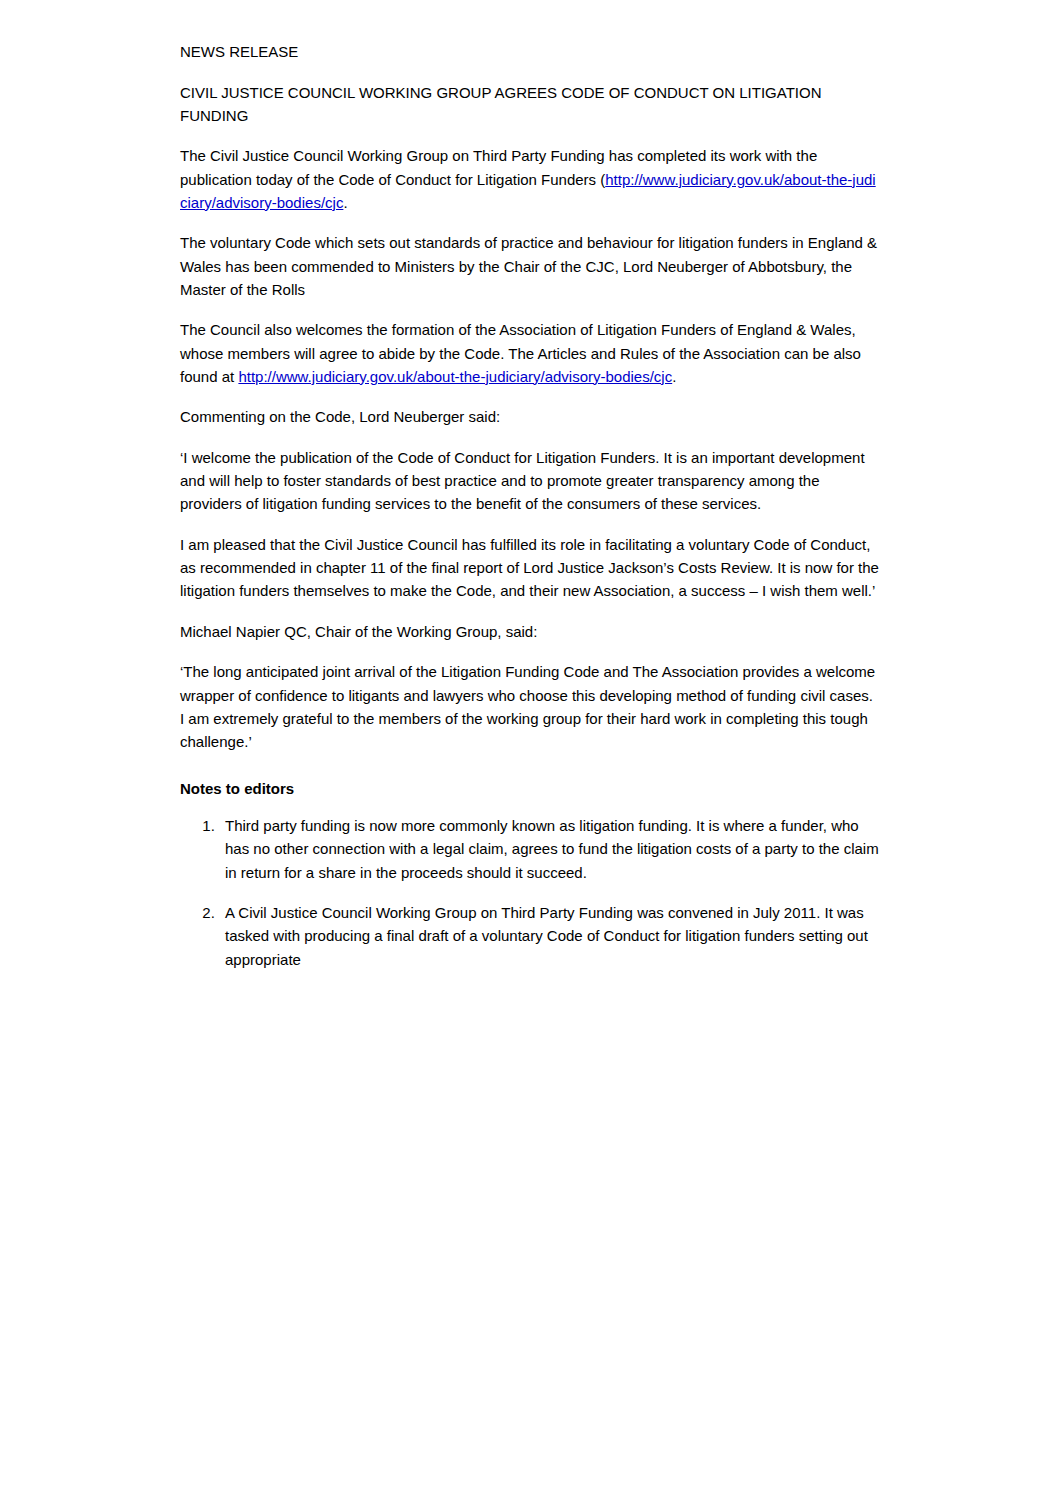NEWS RELEASE
CIVIL JUSTICE COUNCIL WORKING GROUP AGREES CODE OF CONDUCT ON LITIGATION FUNDING
The Civil Justice Council Working Group on Third Party Funding has completed its work with the publication today of the Code of Conduct for Litigation Funders (http://www.judiciary.gov.uk/about-the-judiciary/advisory-bodies/cjc.
The voluntary Code which sets out standards of practice and behaviour for litigation funders in England & Wales has been commended to Ministers by the Chair of the CJC, Lord Neuberger of Abbotsbury, the Master of the Rolls
The Council also welcomes the formation of the Association of Litigation Funders of England & Wales, whose members will agree to abide by the Code. The Articles and Rules of the Association can be also found at http://www.judiciary.gov.uk/about-the-judiciary/advisory-bodies/cjc.
Commenting on the Code, Lord Neuberger said:
‘I welcome the publication of the Code of Conduct for Litigation Funders. It is an important development and will help to foster standards of best practice and to promote greater transparency among the providers of litigation funding services to the benefit of the consumers of these services.
I am pleased that the Civil Justice Council has fulfilled its role in facilitating a voluntary Code of Conduct, as recommended in chapter 11 of the final report of Lord Justice Jackson’s Costs Review. It is now for the litigation funders themselves to make the Code, and their new Association, a success – I wish them well.’
Michael Napier QC, Chair of the Working Group, said:
‘The long anticipated joint arrival of the Litigation Funding Code and The Association provides a welcome wrapper of confidence to litigants and lawyers who choose this developing method of funding civil cases. I am extremely grateful to the members of the working group for their hard work in completing this tough challenge.’
Notes to editors
Third party funding is now more commonly known as litigation funding. It is where a funder, who has no other connection with a legal claim, agrees to fund the litigation costs of a party to the claim in return for a share in the proceeds should it succeed.
A Civil Justice Council Working Group on Third Party Funding was convened in July 2011. It was tasked with producing a final draft of a voluntary Code of Conduct for litigation funders setting out appropriate